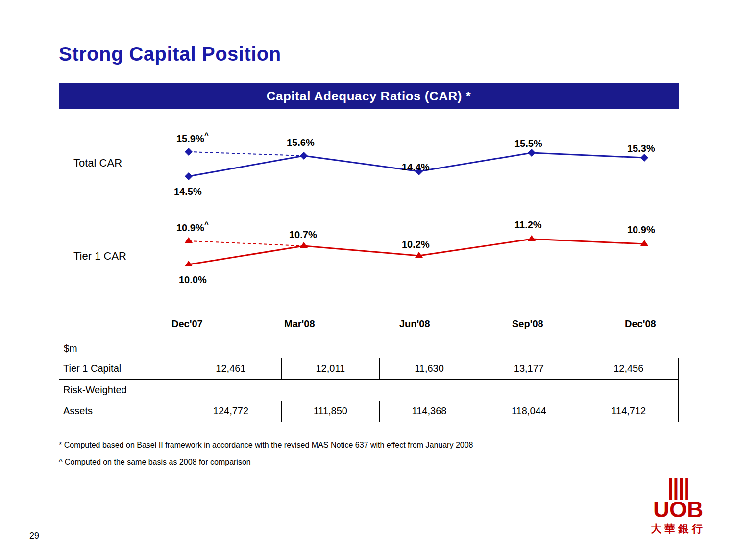Strong Capital Position
Capital Adequacy Ratios (CAR) *
Total CAR
Tier 1 CAR
15.9%^
14.5%
15.6%
14.4%
15.5%
15.3%
10.9%^
10.0%
10.7%
10.2%
11.2%
10.9%
Dec'07
Mar'08
Jun'08
Sep'08
Dec'08
$m
| Tier 1 Capital | 12,461 | 12,011 | 11,630 | 13,177 | 12,456 |
| Risk-Weighted | | | | | |
| Assets | 124,772 | 111,850 | 114,368 | 118,044 | 114,712 |
* Computed based on Basel II framework in accordance with the revised MAS Notice 637 with effect from January 2008
^ Computed on the same basis as 2008 for comparison
29
||||
UOB
大華銀行